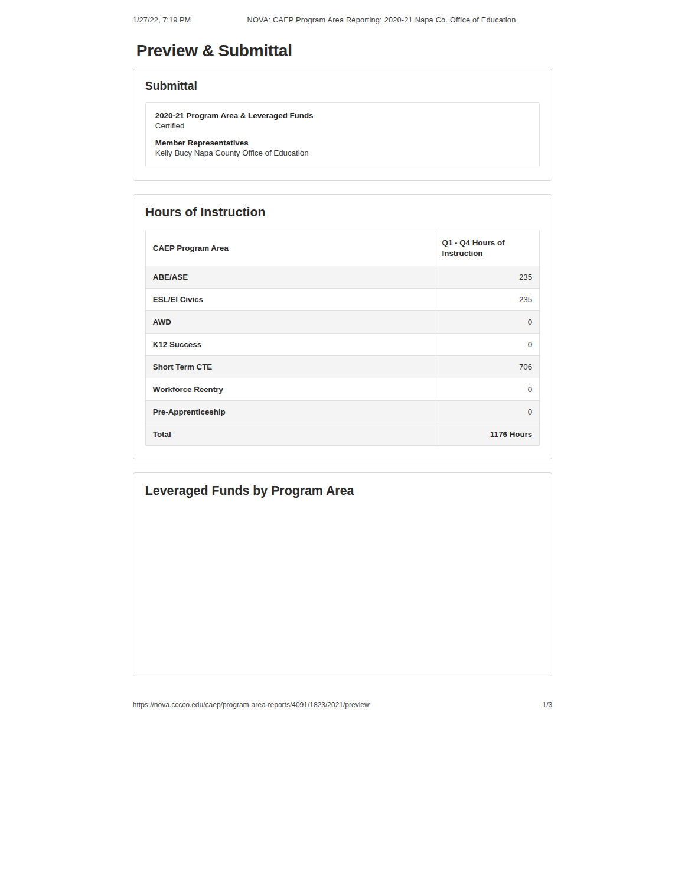1/27/22, 7:19 PM NOVA: CAEP Program Area Reporting: 2020-21 Napa Co. Office of Education
Preview & Submittal
Submittal
2020-21 Program Area & Leveraged Funds
Certified
Member Representatives
Kelly Bucy Napa County Office of Education
Hours of Instruction
| CAEP Program Area | Q1 - Q4 Hours of Instruction |
| --- | --- |
| ABE/ASE | 235 |
| ESL/El Civics | 235 |
| AWD | 0 |
| K12 Success | 0 |
| Short Term CTE | 706 |
| Workforce Reentry | 0 |
| Pre-Apprenticeship | 0 |
| Total | 1176 Hours |
Leveraged Funds by Program Area
https://nova.cccco.edu/caep/program-area-reports/4091/1823/2021/preview 1/3